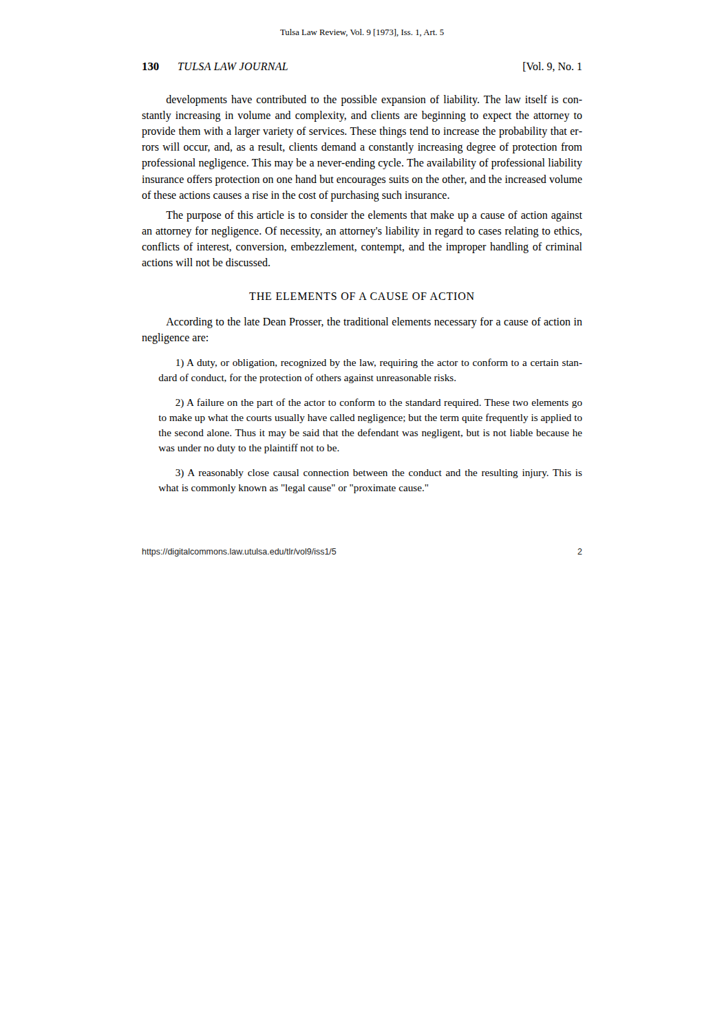Tulsa Law Review, Vol. 9 [1973], Iss. 1, Art. 5
130 TULSA LAW JOURNAL [Vol. 9, No. 1
developments have contributed to the possible expansion of liability. The law itself is constantly increasing in volume and complexity, and clients are beginning to expect the attorney to provide them with a larger variety of services. These things tend to increase the probability that errors will occur, and, as a result, clients demand a constantly increasing degree of protection from professional negligence. This may be a never-ending cycle. The availability of professional liability insurance offers protection on one hand but encourages suits on the other, and the increased volume of these actions causes a rise in the cost of purchasing such insurance.
The purpose of this article is to consider the elements that make up a cause of action against an attorney for negligence. Of necessity, an attorney's liability in regard to cases relating to ethics, conflicts of interest, conversion, embezzlement, contempt, and the improper handling of criminal actions will not be discussed.
THE ELEMENTS OF A CAUSE OF ACTION
According to the late Dean Prosser, the traditional elements necessary for a cause of action in negligence are:
1) A duty, or obligation, recognized by the law, requiring the actor to conform to a certain standard of conduct, for the protection of others against unreasonable risks.
2) A failure on the part of the actor to conform to the standard required. These two elements go to make up what the courts usually have called negligence; but the term quite frequently is applied to the second alone. Thus it may be said that the defendant was negligent, but is not liable because he was under no duty to the plaintiff not to be.
3) A reasonably close causal connection between the conduct and the resulting injury. This is what is commonly known as "legal cause" or "proximate cause."
https://digitalcommons.law.utulsa.edu/tlr/vol9/iss1/5 2